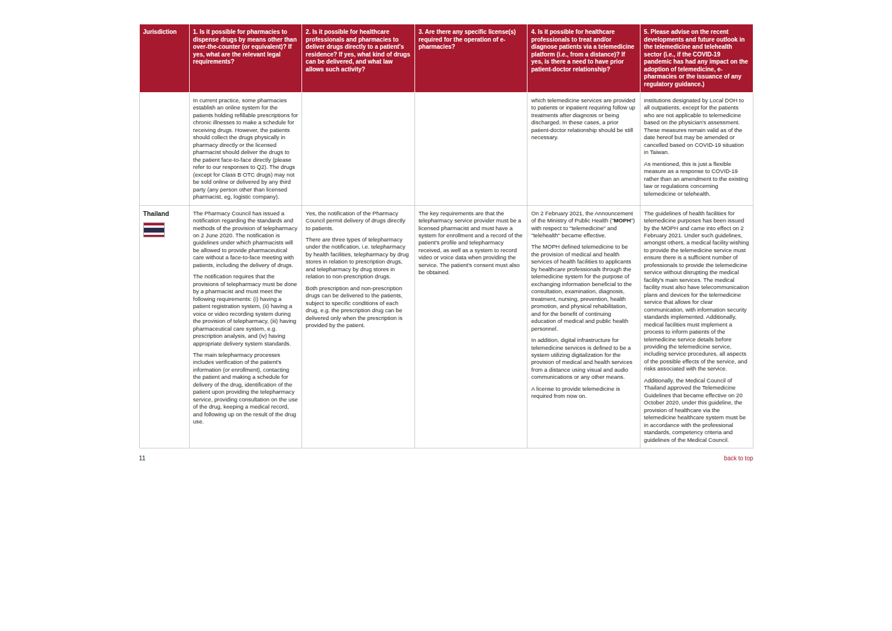| Jurisdiction | 1. Is it possible for pharmacies to dispense drugs by means other than over-the-counter (or equivalent)? If yes, what are the relevant legal requirements? | 2. Is it possible for healthcare professionals and pharmacies to deliver drugs directly to a patient's residence? If yes, what kind of drugs can be delivered, and what law allows such activity? | 3. Are there any specific license(s) required for the operation of e-pharmacies? | 4. Is it possible for healthcare professionals to treat and/or diagnose patients via a telemedicine platform (i.e., from a distance)? If yes, is there a need to have prior patient-doctor relationship? | 5. Please advise on the recent developments and future outlook in the telemedicine and telehealth sector (i.e., if the COVID-19 pandemic has had any impact on the adoption of telemedicine, e-pharmacies or the issuance of any regulatory guidance.) |
| --- | --- | --- | --- | --- | --- |
| | In current practice, some pharmacies establish an online system for the patients holding refillable prescriptions for chronic illnesses to make a schedule for receiving drugs. However, the patients should collect the drugs physically in pharmacy directly or the licensed pharmacist should deliver the drugs to the patient face-to-face directly (please refer to our responses to Q2). The drugs (except for Class B OTC drugs) may not be sold online or delivered by any third party (any person other than licensed pharmacist, eg, logistic company). | | | which telemedicine services are provided to patients or inpatient requiring follow up treatments after diagnosis or being discharged. In these cases, a prior patient-doctor relationship should be still necessary. | institutions designated by Local DOH to all outpatients, except for the patients who are not applicable to telemedicine based on the physician's assessment. These measures remain valid as of the date hereof but may be amended or cancelled based on COVID-19 situation in Taiwan. As mentioned, this is just a flexible measure as a response to COVID-19 rather than an amendment to the existing law or regulations concerning telemedicine or telehealth. |
| Thailand | The Pharmacy Council has issued a notification regarding the standards and methods of the provision of telepharmacy on 2 June 2020. The notification is guidelines under which pharmacists will be allowed to provide pharmaceutical care without a face-to-face meeting with patients, including the delivery of drugs. The notification requires that the provisions of telepharmacy must be done by a pharmacist and must meet the following requirements: (i) having a patient registration system, (ii) having a voice or video recording system during the provision of telepharmacy, (iii) having pharmaceutical care system, e.g. prescription analysis, and (iv) having appropriate delivery system standards. The main telepharmacy processes includes verification of the patient's information (or enrollment), contacting the patient and making a schedule for delivery of the drug, identification of the patient upon providing the telepharmacy service, providing consultation on the use of the drug, keeping a medical record, and following up on the result of the drug use. | Yes, the notification of the Pharmacy Council permit delivery of drugs directly to patients. There are three types of telepharmacy under the notification, i.e. telepharmacy by health facilities, telepharmacy by drug stores in relation to prescription drugs, and telepharmacy by drug stores in relation to non-prescription drugs. Both prescription and non-prescription drugs can be delivered to the patients, subject to specific conditions of each drug, e.g. the prescription drug can be delivered only when the prescription is provided by the patient. | The key requirements are that the telepharmacy service provider must be a licensed pharmacist and must have a system for enrollment and a record of the patient's profile and telepharmacy received, as well as a system to record video or voice data when providing the service. The patient's consent must also be obtained. | On 2 February 2021, the Announcement of the Ministry of Public Health (" MOPH ") with respect to "telemedicine" and "telehealth" became effective. The MOPH defined telemedicine to be the provision of medical and health services of health facilities to applicants by healthcare professionals through the telemedicine system for the purpose of exchanging information beneficial to the consultation, examination, diagnosis, treatment, nursing, prevention, health promotion, and physical rehabilitation, and for the benefit of continuing education of medical and public health personnel. In addition, digital infrastructure for telemedicine services is defined to be a system utilizing digitalization for the provision of medical and health services from a distance using visual and audio communications or any other means. A license to provide telemedicine is required from now on. | The guidelines of health facilities for telemedicine purposes has been issued by the MOPH and came into effect on 2 February 2021. Under such guidelines, amongst others, a medical facility wishing to provide the telemedicine service must ensure there is a sufficient number of professionals to provide the telemedicine service without disrupting the medical facility's main services. The medical facility must also have telecommunication plans and devices for the telemedicine service that allows for clear communication, with information security standards implemented. Additionally, medical facilities must implement a process to inform patients of the telemedicine service details before providing the telemedicine service, including service procedures, all aspects of the possible effects of the service, and risks associated with the service. Additionally, the Medical Council of Thailand approved the Telemedicine Guidelines that became effective on 20 October 2020, under this guideline, the provision of healthcare via the telemedicine healthcare system must be in accordance with the professional standards, competency criteria and guidelines of the Medical Council. |
11 back to top